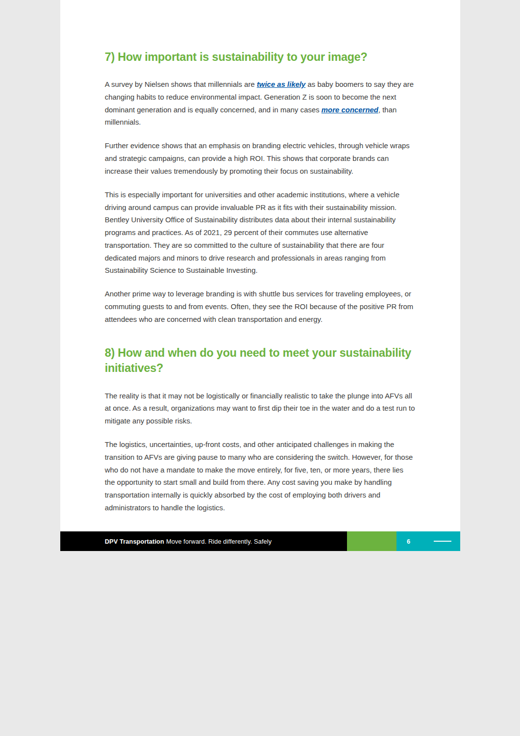7) How important is sustainability to your image?
A survey by Nielsen shows that millennials are twice as likely as baby boomers to say they are changing habits to reduce environmental impact. Generation Z is soon to become the next dominant generation and is equally concerned, and in many cases more concerned, than millennials.
Further evidence shows that an emphasis on branding electric vehicles, through vehicle wraps and strategic campaigns, can provide a high ROI. This shows that corporate brands can increase their values tremendously by promoting their focus on sustainability.
This is especially important for universities and other academic institutions, where a vehicle driving around campus can provide invaluable PR as it fits with their sustainability mission. Bentley University Office of Sustainability distributes data about their internal sustainability programs and practices. As of 2021, 29 percent of their commutes use alternative transportation. They are so committed to the culture of sustainability that there are four dedicated majors and minors to drive research and professionals in areas ranging from Sustainability Science to Sustainable Investing.
Another prime way to leverage branding is with shuttle bus services for traveling employees, or commuting guests to and from events. Often, they see the ROI because of the positive PR from attendees who are concerned with clean transportation and energy.
8) How and when do you need to meet your sustainability initiatives?
The reality is that it may not be logistically or financially realistic to take the plunge into AFVs all at once. As a result, organizations may want to first dip their toe in the water and do a test run to mitigate any possible risks.
The logistics, uncertainties, up-front costs, and other anticipated challenges in making the transition to AFVs are giving pause to many who are considering the switch. However, for those who do not have a mandate to make the move entirely, for five, ten, or more years, there lies the opportunity to start small and build from there. Any cost saving you make by handling transportation internally is quickly absorbed by the cost of employing both drivers and administrators to handle the logistics.
DPV Transportation Move forward. Ride differently. Safely
6